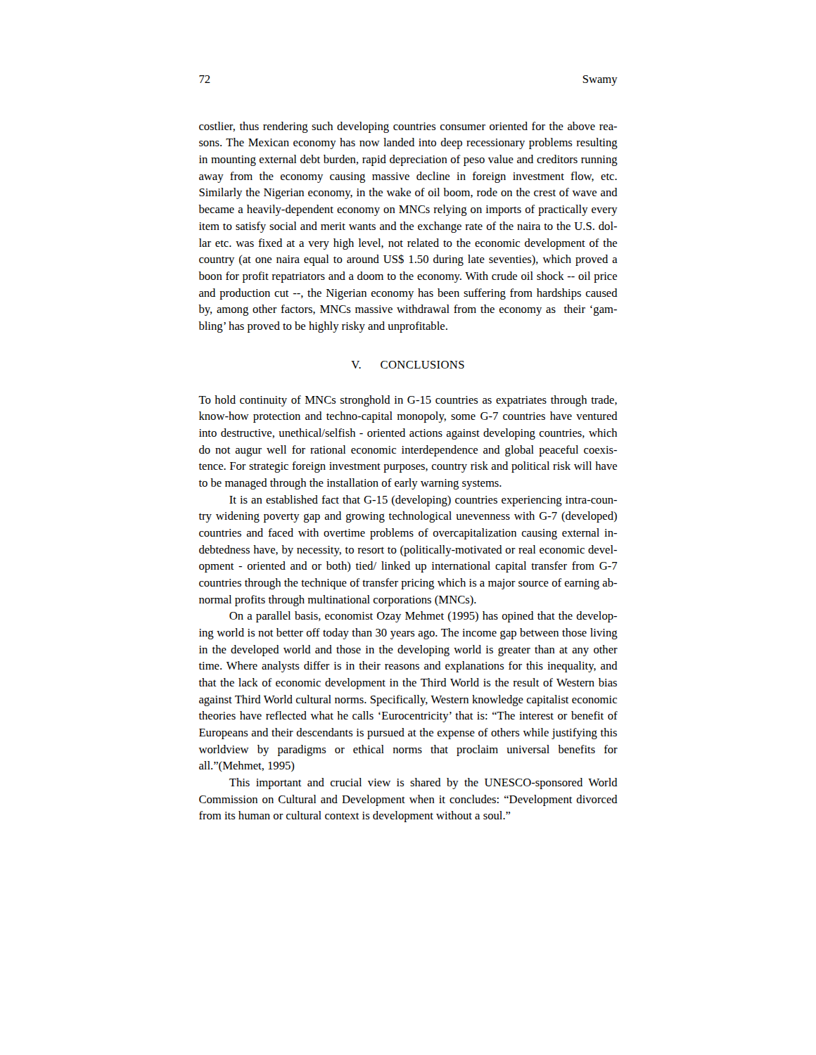72 Swamy
costlier, thus rendering such developing countries consumer oriented for the above reasons. The Mexican economy has now landed into deep recessionary problems resulting in mounting external debt burden, rapid depreciation of peso value and creditors running away from the economy causing massive decline in foreign investment flow, etc. Similarly the Nigerian economy, in the wake of oil boom, rode on the crest of wave and became a heavily-dependent economy on MNCs relying on imports of practically every item to satisfy social and merit wants and the exchange rate of the naira to the U.S. dollar etc. was fixed at a very high level, not related to the economic development of the country (at one naira equal to around US$ 1.50 during late seventies), which proved a boon for profit repatriators and a doom to the economy. With crude oil shock -- oil price and production cut --, the Nigerian economy has been suffering from hardships caused by, among other factors, MNCs massive withdrawal from the economy as their ‘gambling’ has proved to be highly risky and unprofitable.
V. CONCLUSIONS
To hold continuity of MNCs stronghold in G-15 countries as expatriates through trade, know-how protection and techno-capital monopoly, some G-7 countries have ventured into destructive, unethical/selfish - oriented actions against developing countries, which do not augur well for rational economic interdependence and global peaceful coexistence. For strategic foreign investment purposes, country risk and political risk will have to be managed through the installation of early warning systems.
It is an established fact that G-15 (developing) countries experiencing intra-country widening poverty gap and growing technological unevenness with G-7 (developed) countries and faced with overtime problems of overcapitalization causing external indebtedness have, by necessity, to resort to (politically-motivated or real economic development - oriented and or both) tied/ linked up international capital transfer from G-7 countries through the technique of transfer pricing which is a major source of earning abnormal profits through multinational corporations (MNCs).
On a parallel basis, economist Ozay Mehmet (1995) has opined that the developing world is not better off today than 30 years ago. The income gap between those living in the developed world and those in the developing world is greater than at any other time. Where analysts differ is in their reasons and explanations for this inequality, and that the lack of economic development in the Third World is the result of Western bias against Third World cultural norms. Specifically, Western knowledge capitalist economic theories have reflected what he calls ‘Eurocentricity’ that is: “The interest or benefit of Europeans and their descendants is pursued at the expense of others while justifying this worldview by paradigms or ethical norms that proclaim universal benefits for all.”(Mehmet, 1995)
This important and crucial view is shared by the UNESCO-sponsored World Commission on Cultural and Development when it concludes: “Development divorced from its human or cultural context is development without a soul.”